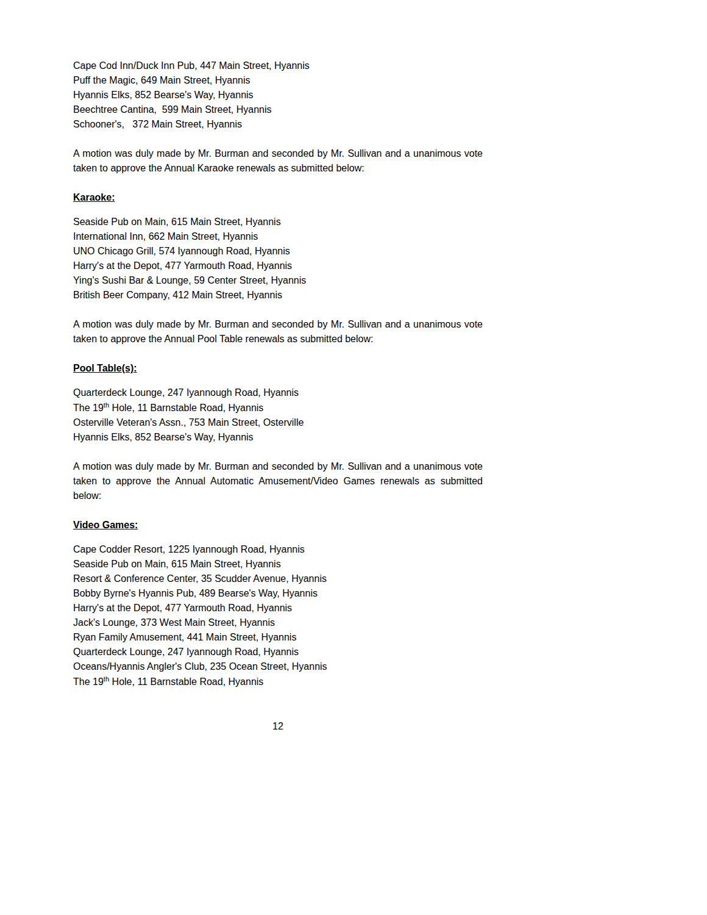Cape Cod Inn/Duck Inn Pub, 447 Main Street, Hyannis
Puff the Magic, 649 Main Street, Hyannis
Hyannis Elks, 852 Bearse's Way, Hyannis
Beechtree Cantina, 599 Main Street, Hyannis
Schooner's, 372 Main Street, Hyannis
A motion was duly made by Mr. Burman and seconded by Mr. Sullivan and a unanimous vote taken to approve the Annual Karaoke renewals as submitted below:
Karaoke:
Seaside Pub on Main, 615 Main Street, Hyannis
International Inn, 662 Main Street, Hyannis
UNO Chicago Grill, 574 Iyannough Road, Hyannis
Harry's at the Depot, 477 Yarmouth Road, Hyannis
Ying's Sushi Bar & Lounge, 59 Center Street, Hyannis
British Beer Company, 412 Main Street, Hyannis
A motion was duly made by Mr. Burman and seconded by Mr. Sullivan and a unanimous vote taken to approve the Annual Pool Table renewals as submitted below:
Pool Table(s):
Quarterdeck Lounge, 247 Iyannough Road, Hyannis
The 19th Hole, 11 Barnstable Road, Hyannis
Osterville Veteran's Assn., 753 Main Street, Osterville
Hyannis Elks, 852 Bearse's Way, Hyannis
A motion was duly made by Mr. Burman and seconded by Mr. Sullivan and a unanimous vote taken to approve the Annual Automatic Amusement/Video Games renewals as submitted below:
Video Games:
Cape Codder Resort, 1225 Iyannough Road, Hyannis
Seaside Pub on Main, 615 Main Street, Hyannis
Resort & Conference Center, 35 Scudder Avenue, Hyannis
Bobby Byrne's Hyannis Pub, 489 Bearse's Way, Hyannis
Harry's at the Depot, 477 Yarmouth Road, Hyannis
Jack's Lounge, 373 West Main Street, Hyannis
Ryan Family Amusement, 441 Main Street, Hyannis
Quarterdeck Lounge, 247 Iyannough Road, Hyannis
Oceans/Hyannis Angler's Club, 235 Ocean Street, Hyannis
The 19th Hole, 11 Barnstable Road, Hyannis
12